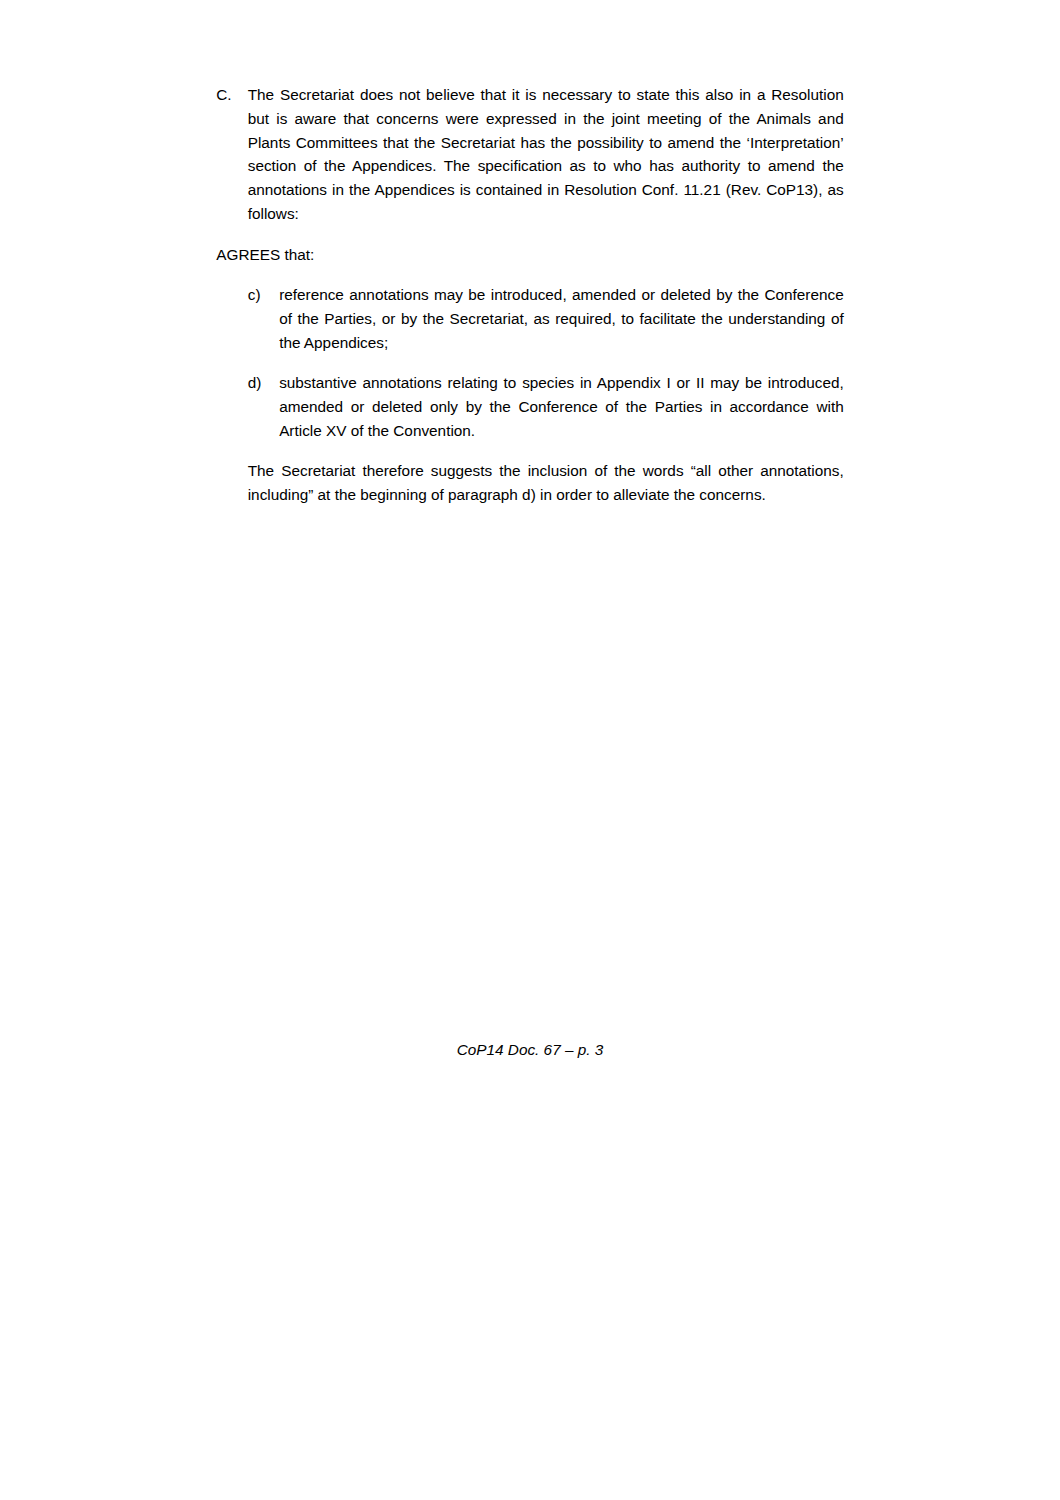C.
The Secretariat does not believe that it is necessary to state this also in a Resolution but is aware that concerns were expressed in the joint meeting of the Animals and Plants Committees that the Secretariat has the possibility to amend the ‘Interpretation’ section of the Appendices. The specification as to who has authority to amend the annotations in the Appendices is contained in Resolution Conf. 11.21 (Rev. CoP13), as follows:
AGREES that:
c)
reference annotations may be introduced, amended or deleted by the Conference of the Parties, or by the Secretariat, as required, to facilitate the understanding of the Appendices;
d)
substantive annotations relating to species in Appendix I or II may be introduced, amended or deleted only by the Conference of the Parties in accordance with Article XV of the Convention.
The Secretariat therefore suggests the inclusion of the words “all other annotations, including” at the beginning of paragraph d) in order to alleviate the concerns.
CoP14 Doc. 67 – p. 3